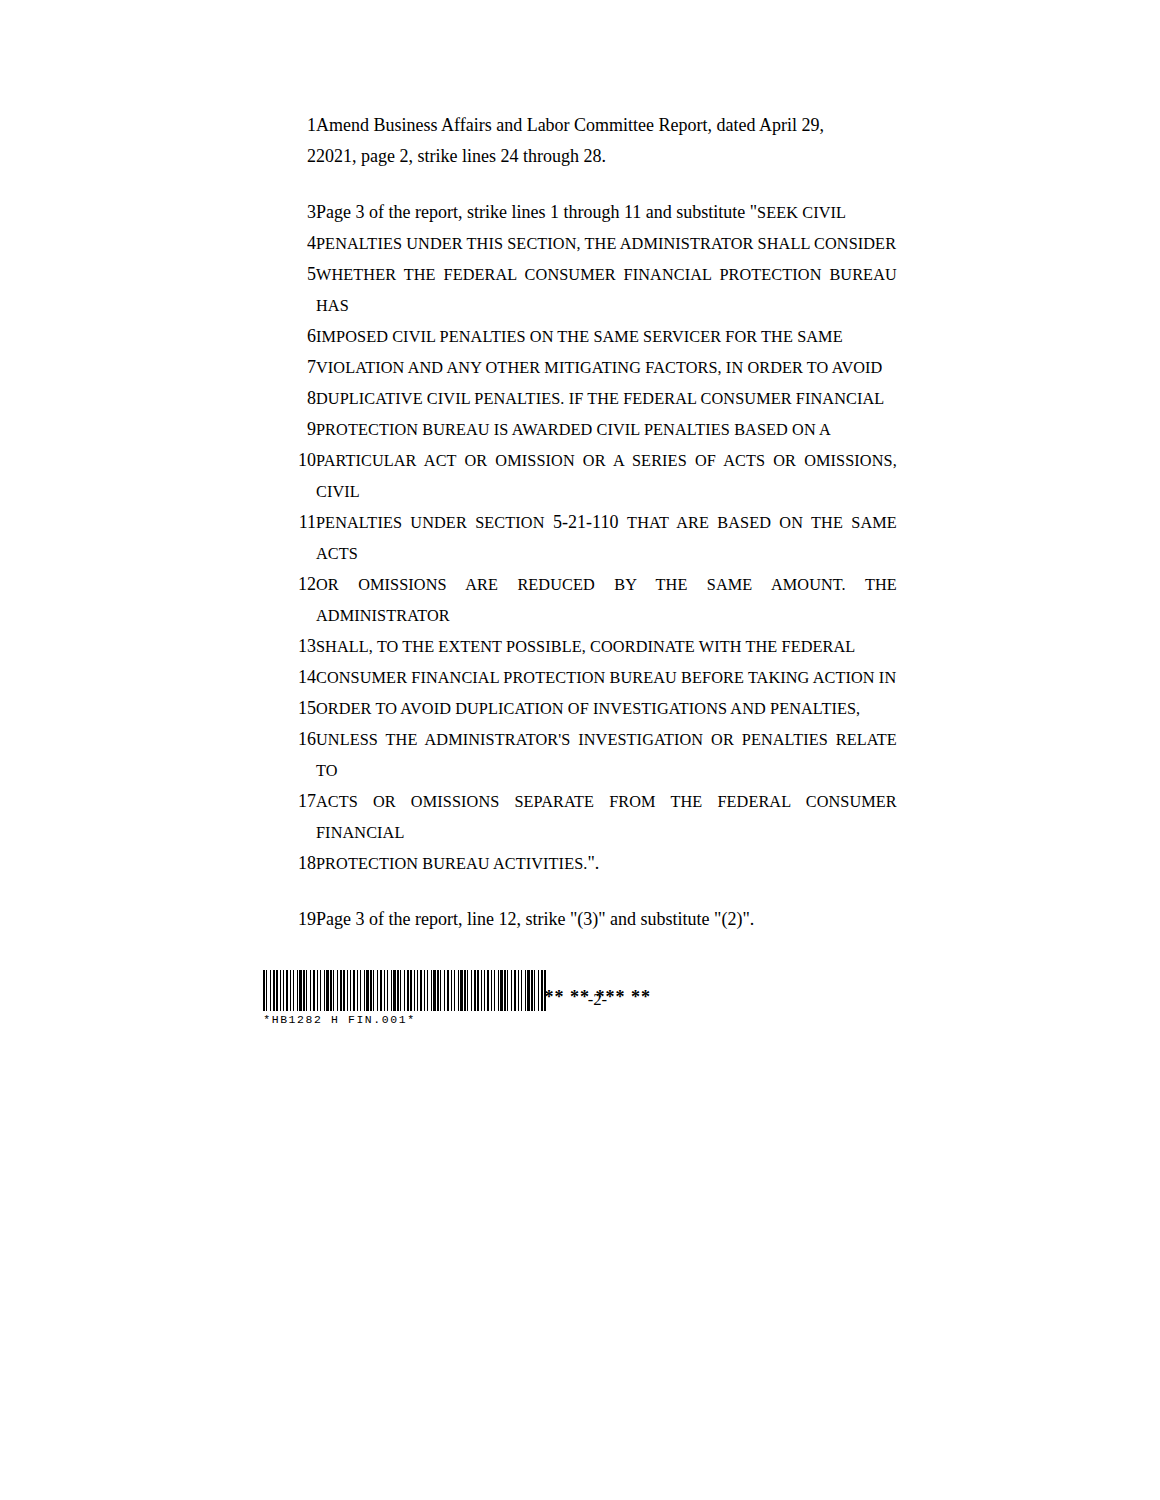| 1 | Amend Business Affairs and Labor Committee Report, dated April 29, |
| 2 | 2021, page 2, strike lines 24 through 28. |
| 3 | Page 3 of the report, strike lines 1 through 11 and substitute " SEEK CIVIL |
| 4 | PENALTIES UNDER THIS SECTION, THE ADMINISTRATOR SHALL CONSIDER |
| 5 | WHETHER THE FEDERAL CONSUMER FINANCIAL PROTECTION BUREAU HAS |
| 6 | IMPOSED CIVIL PENALTIES ON THE SAME SERVICER FOR THE SAME |
| 7 | VIOLATION AND ANY OTHER MITIGATING FACTORS, IN ORDER TO AVOID |
| 8 | DUPLICATIVE CIVIL PENALTIES. IF THE FEDERAL CONSUMER FINANCIAL |
| 9 | PROTECTION BUREAU IS AWARDED CIVIL PENALTIES BASED ON A |
| 10 | PARTICULAR ACT OR OMISSION OR A SERIES OF ACTS OR OMISSIONS, CIVIL |
| 11 | PENALTIES UNDER SECTION 5-21-110 THAT ARE BASED ON THE SAME ACTS |
| 12 | OR OMISSIONS ARE REDUCED BY THE SAME AMOUNT. T HE ADMINISTRATOR |
| 13 | SHALL, TO THE EXTENT POSSIBLE, COORDINATE WITH THE FEDERAL |
| 14 | CONSUMER FINANCIAL PROTECTION BUREAU BEFORE TAKING ACTION IN |
| 15 | ORDER TO AVOID DUPLICATION OF INVESTIGATIONS AND PENALTIES, |
| 16 | UNLESS THE ADMINISTRATOR'S INVESTIGATION OR PENALTIES RELATE TO |
| 17 | ACTS OR OMISSIONS SEPARATE FROM THE FEDERAL CONSUMER FINANCIAL |
| 18 | PROTECTION BUREAU ACTIVITIES. ". |
| 19 | Page 3 of the report, line 12, strike "(3)" and substitute "(2)". |
** *** ** *** **
*HB1282 H FIN.001*
-2-